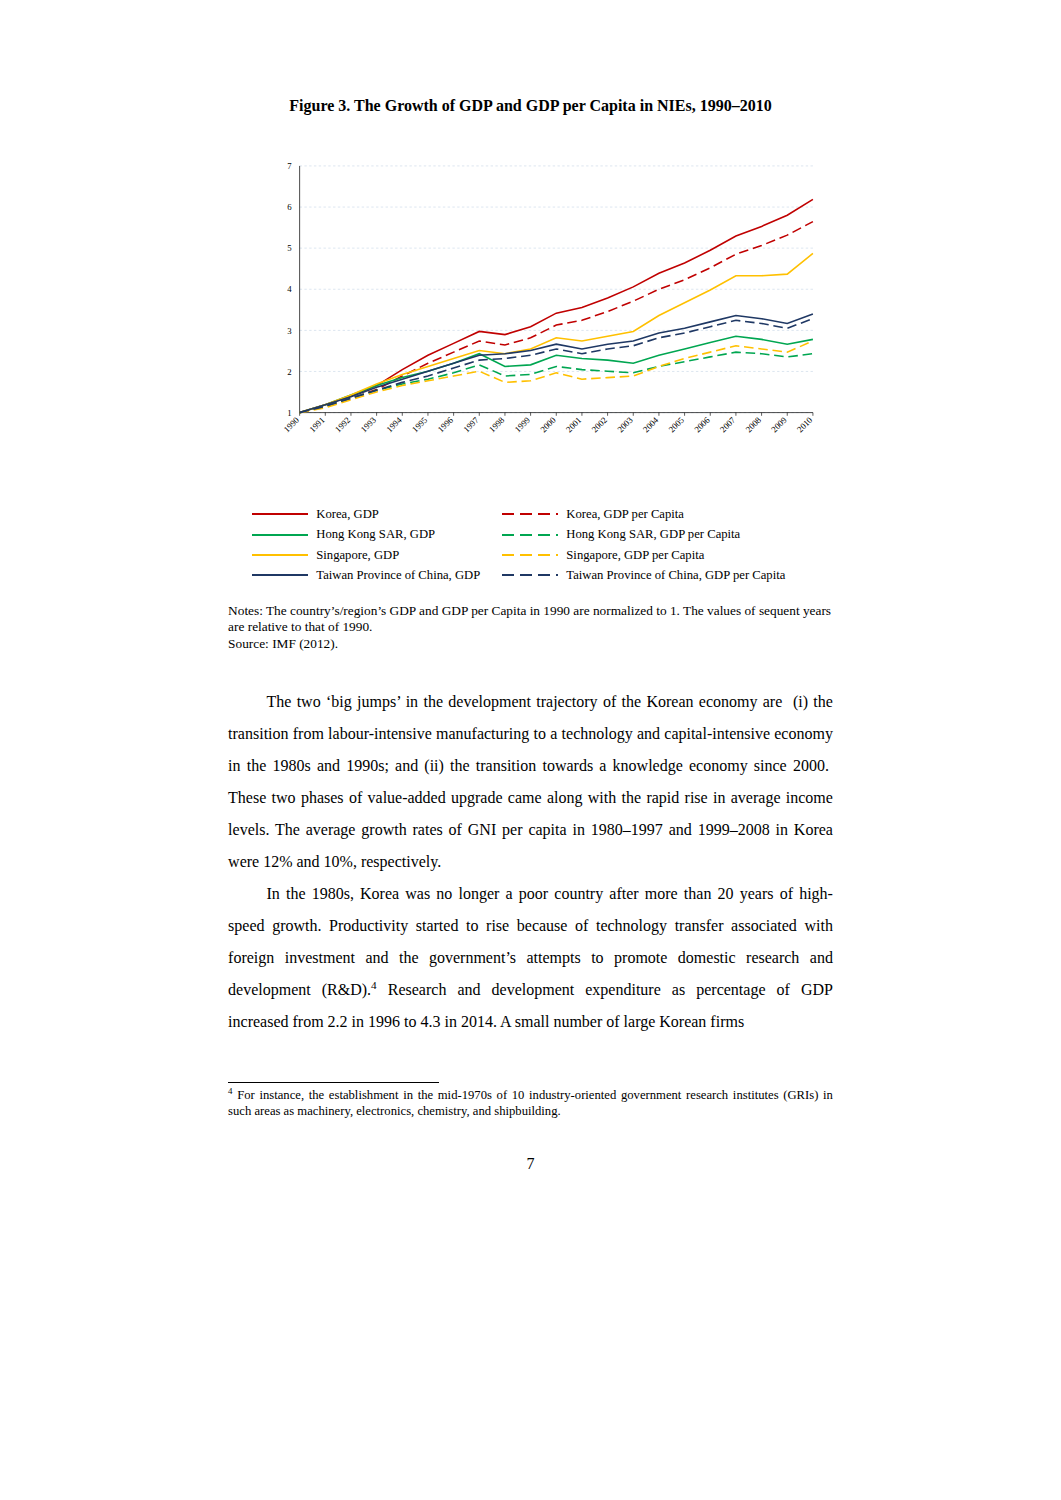Figure 3. The Growth of GDP and GDP per Capita in NIEs, 1990–2010
7 6 5 4 3 2 1 1990 1991 1992 1993 1994 1995 1996 1997 1998 1999 2000 2001 2002 2003 2004 2005 2006 2007 2008 2009 2010
| | Korea, GDP | | Korea, GDP per Capita |
| | Hong Kong SAR, GDP | | Hong Kong SAR, GDP per Capita |
| | Singapore, GDP | | Singapore, GDP per Capita |
| | Taiwan Province of China, GDP | | Taiwan Province of China, GDP per Capita |
Notes: The country’s/region’s GDP and GDP per Capita in 1990 are normalized to 1. The values of sequent years are relative to that of 1990.
Source: IMF (2012).
The two ‘big jumps’ in the development trajectory of the Korean economy are (i) the transition from labour-intensive manufacturing to a technology and capital-intensive economy in the 1980s and 1990s; and (ii) the transition towards a knowledge economy since 2000. These two phases of value-added upgrade came along with the rapid rise in average income levels. The average growth rates of GNI per capita in 1980–1997 and 1999–2008 in Korea were 12% and 10%, respectively.
In the 1980s, Korea was no longer a poor country after more than 20 years of high-speed growth. Productivity started to rise because of technology transfer associated with foreign investment and the government’s attempts to promote domestic research and development (R&D).4 Research and development expenditure as percentage of GDP increased from 2.2 in 1996 to 4.3 in 2014. A small number of large Korean firms
4 For instance, the establishment in the mid-1970s of 10 industry-oriented government research institutes (GRIs) in such areas as machinery, electronics, chemistry, and shipbuilding.
7